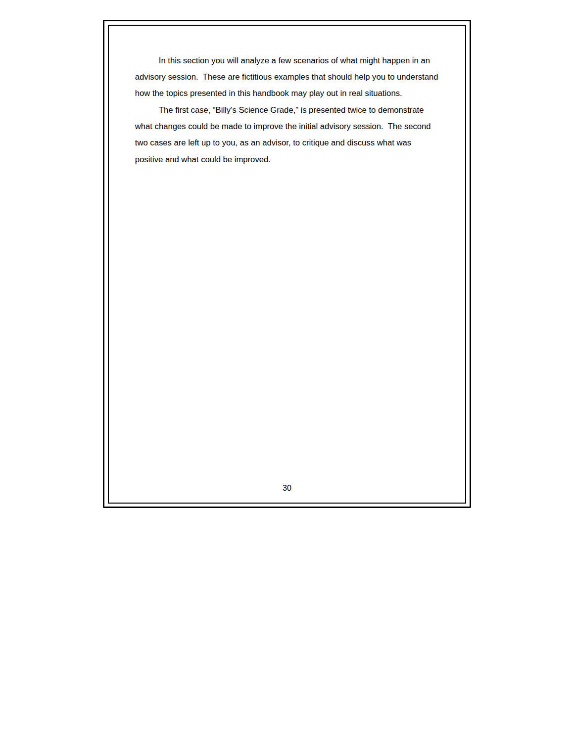In this section you will analyze a few scenarios of what might happen in an advisory session. These are fictitious examples that should help you to understand how the topics presented in this handbook may play out in real situations.
The first case, “Billy’s Science Grade,” is presented twice to demonstrate what changes could be made to improve the initial advisory session. The second two cases are left up to you, as an advisor, to critique and discuss what was positive and what could be improved.
30